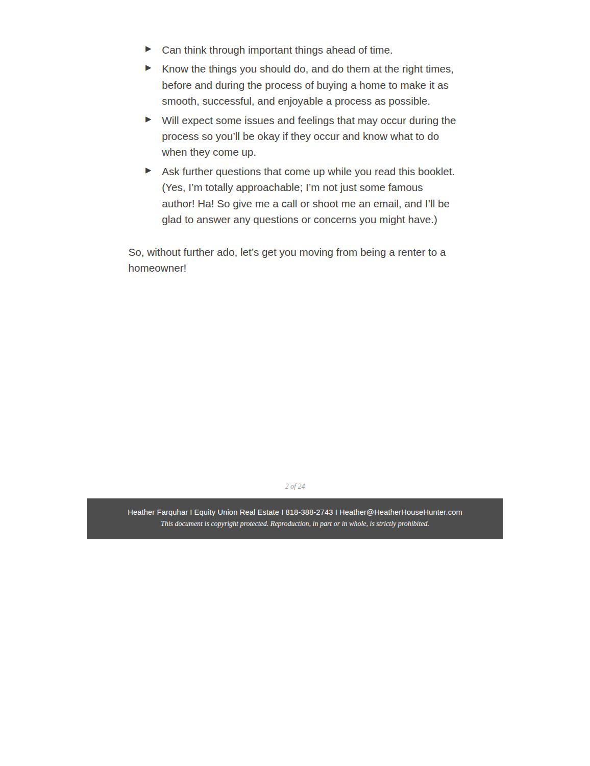Can think through important things ahead of time.
Know the things you should do, and do them at the right times, before and during the process of buying a home to make it as smooth, successful, and enjoyable a process as possible.
Will expect some issues and feelings that may occur during the process so you’ll be okay if they occur and know what to do when they come up.
Ask further questions that come up while you read this booklet. (Yes, I’m totally approachable; I’m not just some famous author! Ha! So give me a call or shoot me an email, and I’ll be glad to answer any questions or concerns you might have.)
So, without further ado, let’s get you moving from being a renter to a homeowner!
2 of 24
Heather FarquharIEquity Union Real EstateI818-388-2743IHeather@HeatherHouseHunter.com
This document is copyright protected. Reproduction, in part or in whole, is strictly prohibited.